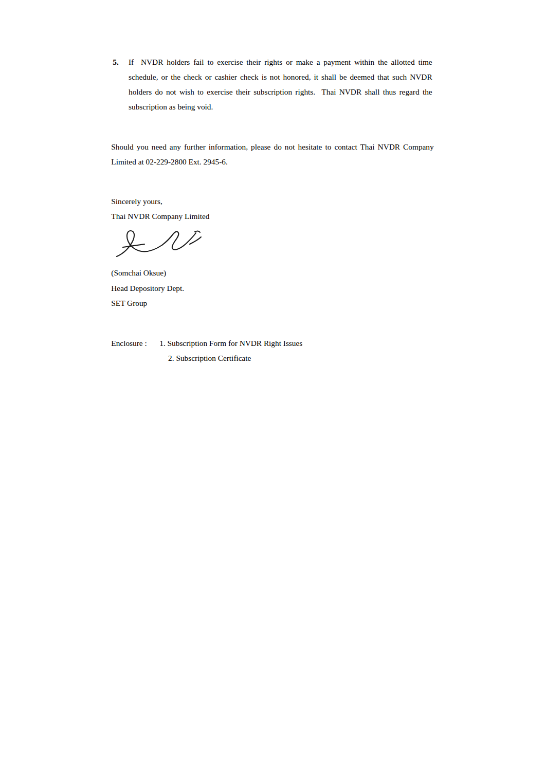5.
If NVDR holders fail to exercise their rights or make a payment within the allotted time schedule, or the check or cashier check is not honored, it shall be deemed that such NVDR holders do not wish to exercise their subscription rights. Thai NVDR shall thus regard the subscription as being void.
Should you need any further information, please do not hesitate to contact Thai NVDR Company Limited at 02‑229‑2800 Ext. 2945‑6.
Sincerely yours,
Thai NVDR Company Limited
(Somchai Oksue)
Head Depository Dept.
SET Group
Enclosure :
1. Subscription Form for NVDR Right Issues
2. Subscription Certificate